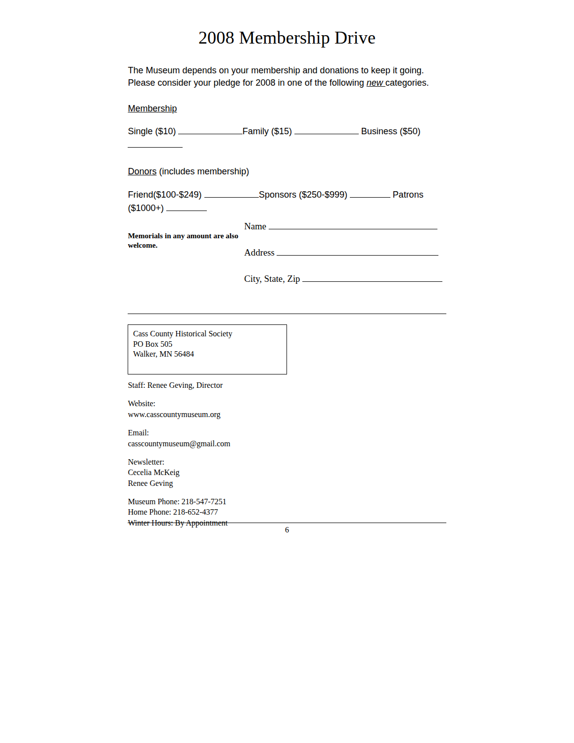2008 Membership Drive
The Museum depends on your membership and donations to keep it going. Please consider your pledge for 2008 in one of the following new categories.
Membership
Single ($10) Family ($15) Business ($50)
Donors (includes membership)
Friend($100-$249) Sponsors ($250-$999) Patrons ($1000+)
Memorials in any amount are also welcome.
Name
Address
City, State, Zip
Cass County Historical Society
PO Box 505
Walker, MN 56484
Staff: Renee Geving, Director
Website:
www.casscountymuseum.org
Email:
casscountymuseum@gmail.com
Newsletter:
Cecelia McKeig
Renee Geving
Museum Phone: 218-547-7251
Home Phone: 218-652-4377
Winter Hours: By Appointment
6